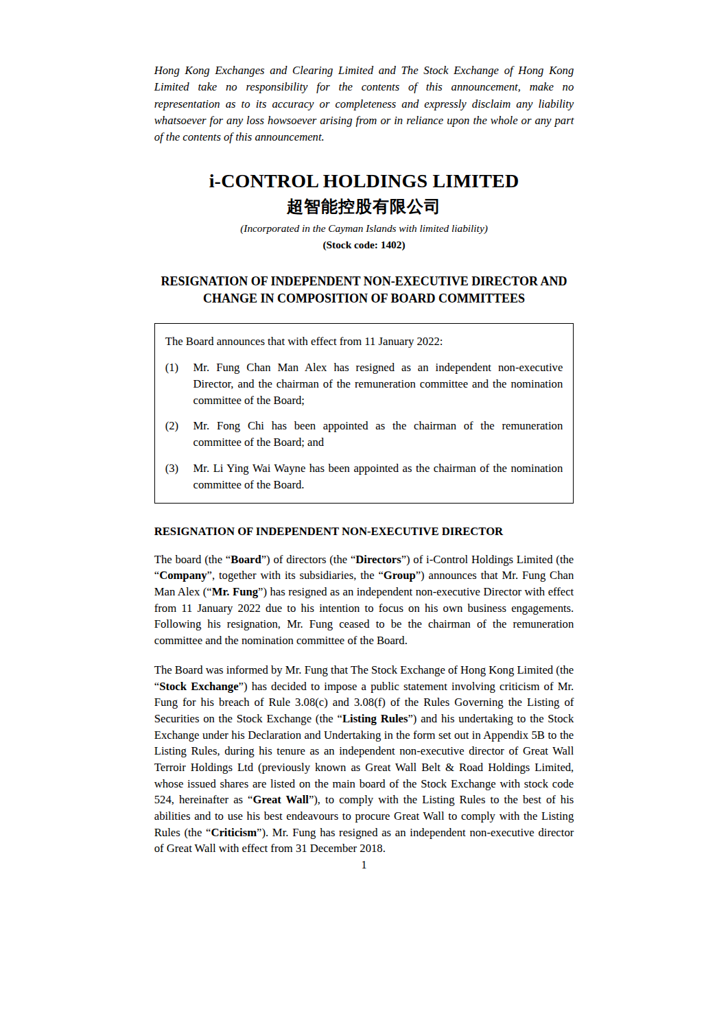Hong Kong Exchanges and Clearing Limited and The Stock Exchange of Hong Kong Limited take no responsibility for the contents of this announcement, make no representation as to its accuracy or completeness and expressly disclaim any liability whatsoever for any loss howsoever arising from or in reliance upon the whole or any part of the contents of this announcement.
i-CONTROL HOLDINGS LIMITED
超智能控股有限公司
(Incorporated in the Cayman Islands with limited liability)
(Stock code: 1402)
Resignation of Independent Non-executive Director and Change in Composition of Board Committees
The Board announces that with effect from 11 January 2022:
(1) Mr. Fung Chan Man Alex has resigned as an independent non-executive Director, and the chairman of the remuneration committee and the nomination committee of the Board;
(2) Mr. Fong Chi has been appointed as the chairman of the remuneration committee of the Board; and
(3) Mr. Li Ying Wai Wayne has been appointed as the chairman of the nomination committee of the Board.
Resignation of Independent Non-executive Director
The board (the “Board”) of directors (the “Directors”) of i-Control Holdings Limited (the “Company”, together with its subsidiaries, the “Group”) announces that Mr. Fung Chan Man Alex (“Mr. Fung”) has resigned as an independent non-executive Director with effect from 11 January 2022 due to his intention to focus on his own business engagements. Following his resignation, Mr. Fung ceased to be the chairman of the remuneration committee and the nomination committee of the Board.
The Board was informed by Mr. Fung that The Stock Exchange of Hong Kong Limited (the “Stock Exchange”) has decided to impose a public statement involving criticism of Mr. Fung for his breach of Rule 3.08(c) and 3.08(f) of the Rules Governing the Listing of Securities on the Stock Exchange (the “Listing Rules”) and his undertaking to the Stock Exchange under his Declaration and Undertaking in the form set out in Appendix 5B to the Listing Rules, during his tenure as an independent non-executive director of Great Wall Terroir Holdings Ltd (previously known as Great Wall Belt & Road Holdings Limited, whose issued shares are listed on the main board of the Stock Exchange with stock code 524, hereinafter as “Great Wall”), to comply with the Listing Rules to the best of his abilities and to use his best endeavours to procure Great Wall to comply with the Listing Rules (the “Criticism”). Mr. Fung has resigned as an independent non-executive director of Great Wall with effect from 31 December 2018.
1